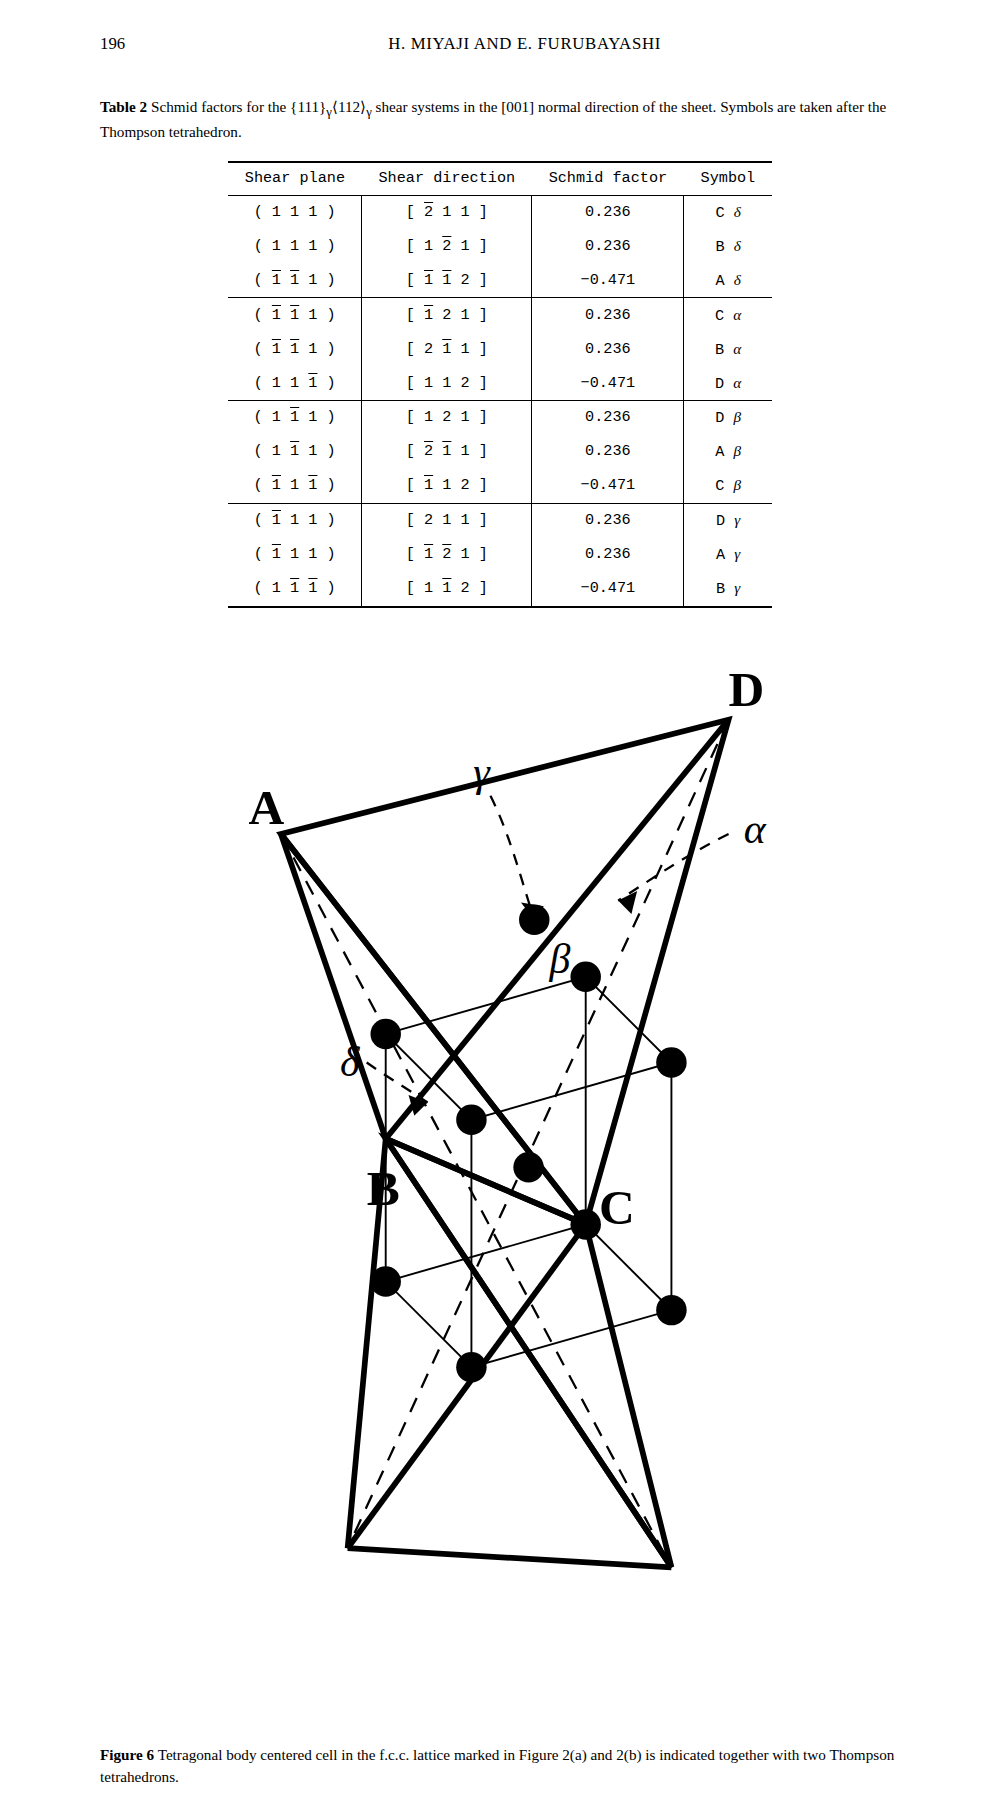196 H. MIYAJI AND E. FURUBAYASHI
Table 2 Schmid factors for the {111}γ⟨112⟩γ shear systems in the [001] normal direction of the sheet. Symbols are taken after the Thompson tetrahedron.
| Shear plane | Shear direction | Schmid factor | Symbol |
| --- | --- | --- | --- |
| ( 1 1 1 ) | [ 2 1 1 ] | 0.236 | C δ |
| ( 1 1 1 ) | [ 1 2 1 ] | 0.236 | B δ |
| ( 1 1 1 ) | [ 1 1 2 ] | −0.471 | A δ |
| ( 1 1 1 ) | [ 1 2 1 ] | 0.236 | C α |
| ( 1 1 1 ) | [ 2 1 1 ] | 0.236 | B α |
| ( 1 1 1 ) | [ 1 1 2 ] | −0.471 | D α |
| ( 1 1 1 ) | [ 1 2 1 ] | 0.236 | D β |
| ( 1 1 1 ) | [ 2 1 1 ] | 0.236 | A β |
| ( 1 1 1 ) | [ 1 1 2 ] | −0.471 | C β |
| ( 1 1 1 ) | [ 2 1 1 ] | 0.236 | D γ |
| ( 1 1 1 ) | [ 1 2 1 ] | 0.236 | A γ |
| ( 1 1 1 ) | [ 1 1 2 ] | −0.471 | B γ |
D A B C γ α β δ
Figure 6 Tetragonal body centered cell in the f.c.c. lattice marked in Figure 2(a) and 2(b) is indicated together with two Thompson tetrahedrons.